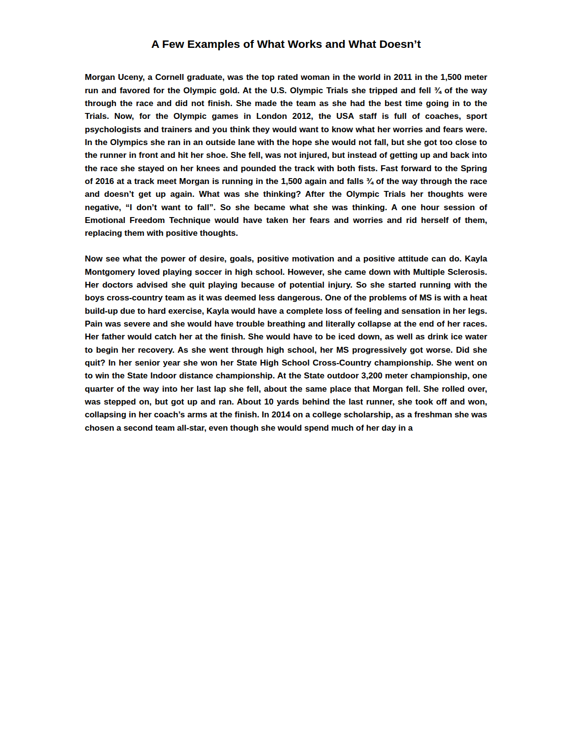A Few Examples of What Works and What Doesn’t
Morgan Uceny, a Cornell graduate, was the top rated woman in the world in 2011 in the 1,500 meter run and favored for the Olympic gold. At the U.S. Olympic Trials she tripped and fell ¾ of the way through the race and did not finish. She made the team as she had the best time going in to the Trials. Now, for the Olympic games in London 2012, the USA staff is full of coaches, sport psychologists and trainers and you think they would want to know what her worries and fears were. In the Olympics she ran in an outside lane with the hope she would not fall, but she got too close to the runner in front and hit her shoe. She fell, was not injured, but instead of getting up and back into the race she stayed on her knees and pounded the track with both fists. Fast forward to the Spring of 2016 at a track meet Morgan is running in the 1,500 again and falls ¾ of the way through the race and doesn’t get up again. What was she thinking? After the Olympic Trials her thoughts were negative, “I don’t want to fall”. So she became what she was thinking. A one hour session of Emotional Freedom Technique would have taken her fears and worries and rid herself of them, replacing them with positive thoughts.
Now see what the power of desire, goals, positive motivation and a positive attitude can do. Kayla Montgomery loved playing soccer in high school. However, she came down with Multiple Sclerosis. Her doctors advised she quit playing because of potential injury. So she started running with the boys cross-country team as it was deemed less dangerous. One of the problems of MS is with a heat build-up due to hard exercise, Kayla would have a complete loss of feeling and sensation in her legs. Pain was severe and she would have trouble breathing and literally collapse at the end of her races. Her father would catch her at the finish. She would have to be iced down, as well as drink ice water to begin her recovery. As she went through high school, her MS progressively got worse. Did she quit? In her senior year she won her State High School Cross-Country championship. She went on to win the State Indoor distance championship. At the State outdoor 3,200 meter championship, one quarter of the way into her last lap she fell, about the same place that Morgan fell. She rolled over, was stepped on, but got up and ran. About 10 yards behind the last runner, she took off and won, collapsing in her coach’s arms at the finish. In 2014 on a college scholarship, as a freshman she was chosen a second team all-star, even though she would spend much of her day in a